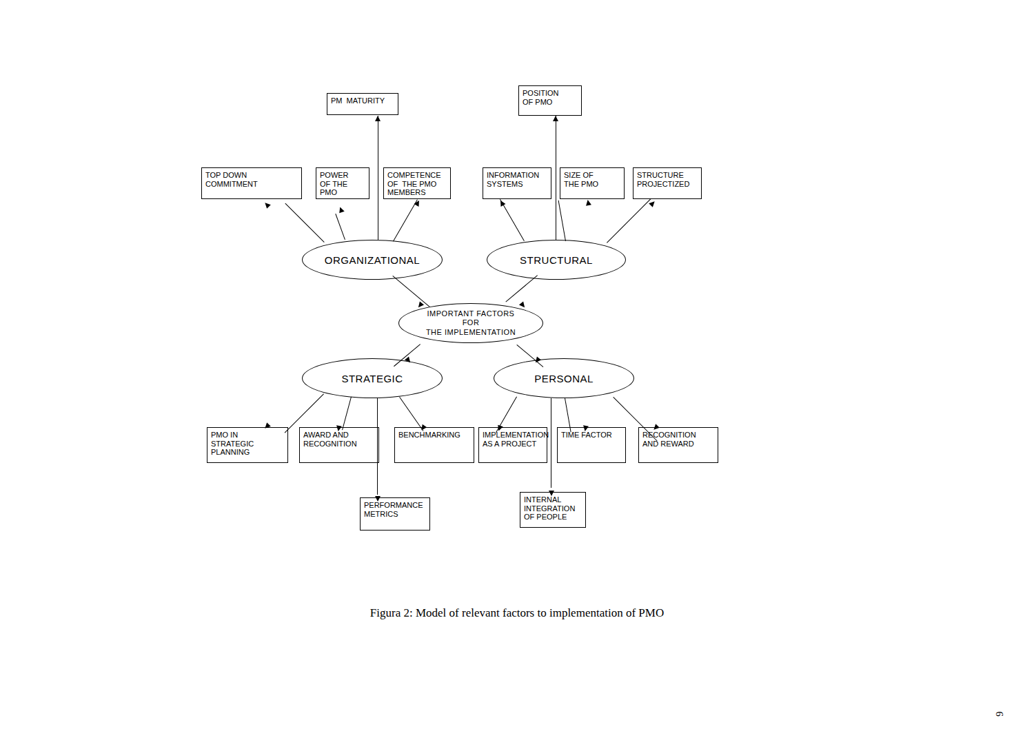PM MATURITY
POSITION
OF PMO
TOP DOWN
COMMITMENT
POWER
OF THE
PMO
COMPETENCE
OF THE PMO
MEMBERS
INFORMATION
SYSTEMS
SIZE OF
THE PMO
STRUCTURE
PROJECTIZED
ORGANIZATIONAL
STRUCTURAL
IMPORTANT FACTORS
FOR
THE IMPLEMENTATION
STRATEGIC
PERSONAL
PMO IN
STRATEGIC
PLANNING
AWARD AND
RECOGNITION
BENCHMARKING
IMPLEMENTATION
AS A PROJECT
TIME FACTOR
RECOGNITION
AND REWARD
PERFORMANCE
METRICS
INTERNAL
INTEGRATION
OF PEOPLE
Figura 2: Model of relevant factors to implementation of PMO
6